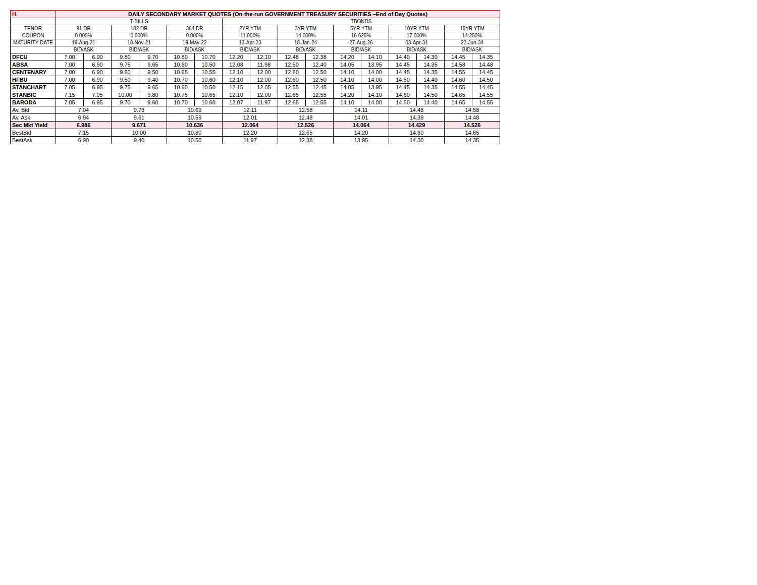| H. | DAILY SECONDARY MARKET QUOTES (On-the-run GOVERNMENT TREASURY SECURITIES –End of Day Quotes) |
| | T-BILLS | TBONDS |
| TENOR | 91 DR | 182 DR | 364 DR | 2YR YTM | 3YR YTM | 5YR YTM | 10YR YTM | 15YR YTM |
| COUPON | 0.000% | 0.000% | 0.000% | 11.000% | 14.000% | 16.625% | 17.000% | 14.250% |
| MATURITY DATE | 19-Aug-21 | 18-Nov-21 | 19-May-22 | 13-Apr-23 | 18-Jan-24 | 27-Aug-26 | 03-Apr-31 | 22-Jun-34 |
| | BID/ASK | BID/ASK | BID/ASK | BID/ASK | BID/ASK | BID/ASK | BID/ASK | BID/ASK |
| DFCU | 7.00 | 6.90 | 9.80 | 9.70 | 10.80 | 10.70 | 12.20 | 12.10 | 12.48 | 12.38 | 14.20 | 14.10 | 14.40 | 14.30 | 14.45 | 14.35 |
| ABSA | 7.00 | 6.90 | 9.75 | 9.65 | 10.60 | 10.50 | 12.08 | 11.98 | 12.50 | 12.40 | 14.05 | 13.95 | 14.45 | 14.35 | 14.58 | 14.48 |
| CENTENARY | 7.00 | 6.90 | 9.60 | 9.50 | 10.65 | 10.55 | 12.10 | 12.00 | 12.60 | 12.50 | 14.10 | 14.00 | 14.45 | 14.35 | 14.55 | 14.45 |
| HFBU | 7.00 | 6.90 | 9.50 | 9.40 | 10.70 | 10.60 | 12.10 | 12.00 | 12.60 | 12.50 | 14.10 | 14.00 | 14.50 | 14.40 | 14.60 | 14.50 |
| STANCHART | 7.05 | 6.95 | 9.75 | 9.65 | 10.60 | 10.50 | 12.15 | 12.05 | 12.55 | 12.45 | 14.05 | 13.95 | 14.45 | 14.35 | 14.55 | 14.45 |
| STANBIC | 7.15 | 7.05 | 10.00 | 9.80 | 10.75 | 10.65 | 12.10 | 12.00 | 12.65 | 12.55 | 14.20 | 14.10 | 14.60 | 14.50 | 14.65 | 14.55 |
| BARODA | 7.05 | 6.95 | 9.70 | 9.60 | 10.70 | 10.60 | 12.07 | 11.97 | 12.65 | 12.55 | 14.10 | 14.00 | 14.50 | 14.40 | 14.65 | 14.55 |
| Av. Bid | 7.04 | 9.73 | 10.69 | 12.11 | 12.58 | 14.11 | 14.48 | 14.58 |
| Av. Ask | 6.94 | 9.61 | 10.59 | 12.01 | 12.48 | 14.01 | 14.38 | 14.48 |
| Sec Mkt Yield | 6.986 | 9.671 | 10.636 | 12.064 | 12.526 | 14.064 | 14.429 | 14.526 |
| BestBid | 7.15 | 10.00 | 10.80 | 12.20 | 12.65 | 14.20 | 14.60 | 14.65 |
| BestAsk | 6.90 | 9.40 | 10.50 | 11.97 | 12.38 | 13.95 | 14.30 | 14.35 |